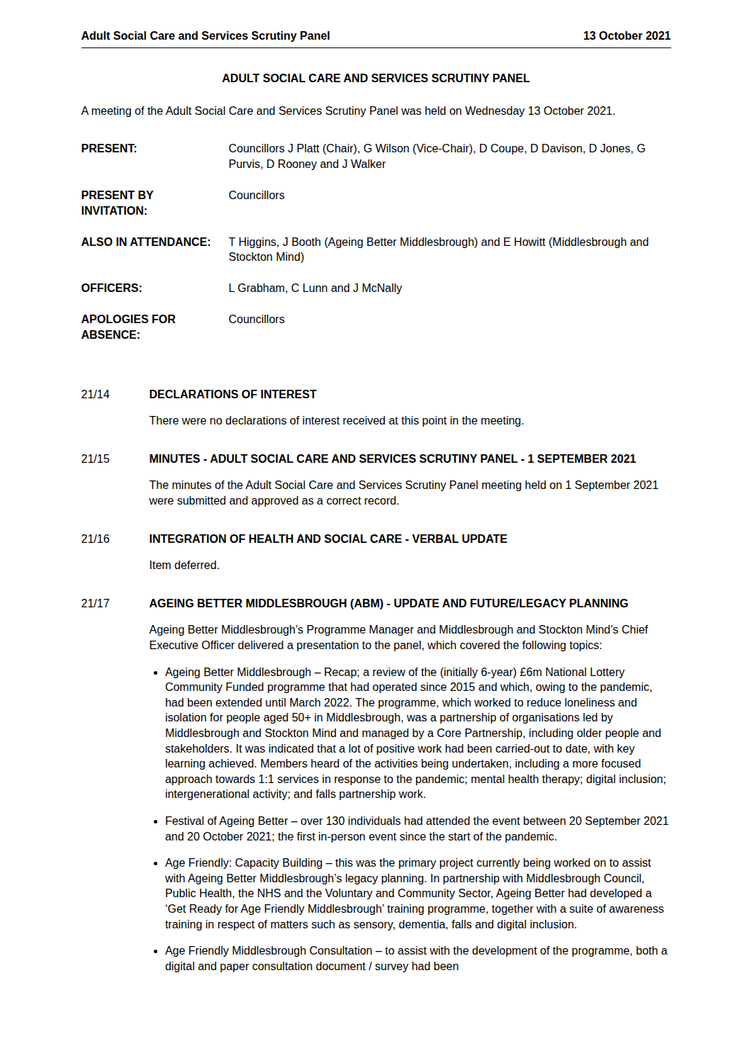Adult Social Care and Services Scrutiny Panel 13 October 2021
Adult Social Care and Services Scrutiny Panel
A meeting of the Adult Social Care and Services Scrutiny Panel was held on Wednesday 13 October 2021.
| Present: | Councillors J Platt (Chair), G Wilson (Vice-Chair), D Coupe, D Davison, D Jones, G Purvis, D Rooney and J Walker |
| Present by Invitation: | Councillors |
| Also in Attendance: | T Higgins, J Booth (Ageing Better Middlesbrough) and E Howitt (Middlesbrough and Stockton Mind) |
| Officers: | L Grabham, C Lunn and J McNally |
| Apologies for Absence: | Councillors |
21/14
Declarations of Interest
There were no declarations of interest received at this point in the meeting.
21/15
Minutes - Adult Social Care and Services Scrutiny Panel - 1 September 2021
The minutes of the Adult Social Care and Services Scrutiny Panel meeting held on 1 September 2021 were submitted and approved as a correct record.
21/16
Integration of Health and Social Care - Verbal Update
Item deferred.
21/17
Ageing Better Middlesbrough (ABM) - Update and Future/Legacy Planning
Ageing Better Middlesbrough’s Programme Manager and Middlesbrough and Stockton Mind’s Chief Executive Officer delivered a presentation to the panel, which covered the following topics:
Ageing Better Middlesbrough – Recap; a review of the (initially 6-year) £6m National Lottery Community Funded programme that had operated since 2015 and which, owing to the pandemic, had been extended until March 2022. The programme, which worked to reduce loneliness and isolation for people aged 50+ in Middlesbrough, was a partnership of organisations led by Middlesbrough and Stockton Mind and managed by a Core Partnership, including older people and stakeholders. It was indicated that a lot of positive work had been carried-out to date, with key learning achieved. Members heard of the activities being undertaken, including a more focused approach towards 1:1 services in response to the pandemic; mental health therapy; digital inclusion; intergenerational activity; and falls partnership work.
Festival of Ageing Better – over 130 individuals had attended the event between 20 September 2021 and 20 October 2021; the first in-person event since the start of the pandemic.
Age Friendly: Capacity Building – this was the primary project currently being worked on to assist with Ageing Better Middlesbrough’s legacy planning. In partnership with Middlesbrough Council, Public Health, the NHS and the Voluntary and Community Sector, Ageing Better had developed a ‘Get Ready for Age Friendly Middlesbrough’ training programme, together with a suite of awareness training in respect of matters such as sensory, dementia, falls and digital inclusion.
Age Friendly Middlesbrough Consultation – to assist with the development of the programme, both a digital and paper consultation document / survey had been